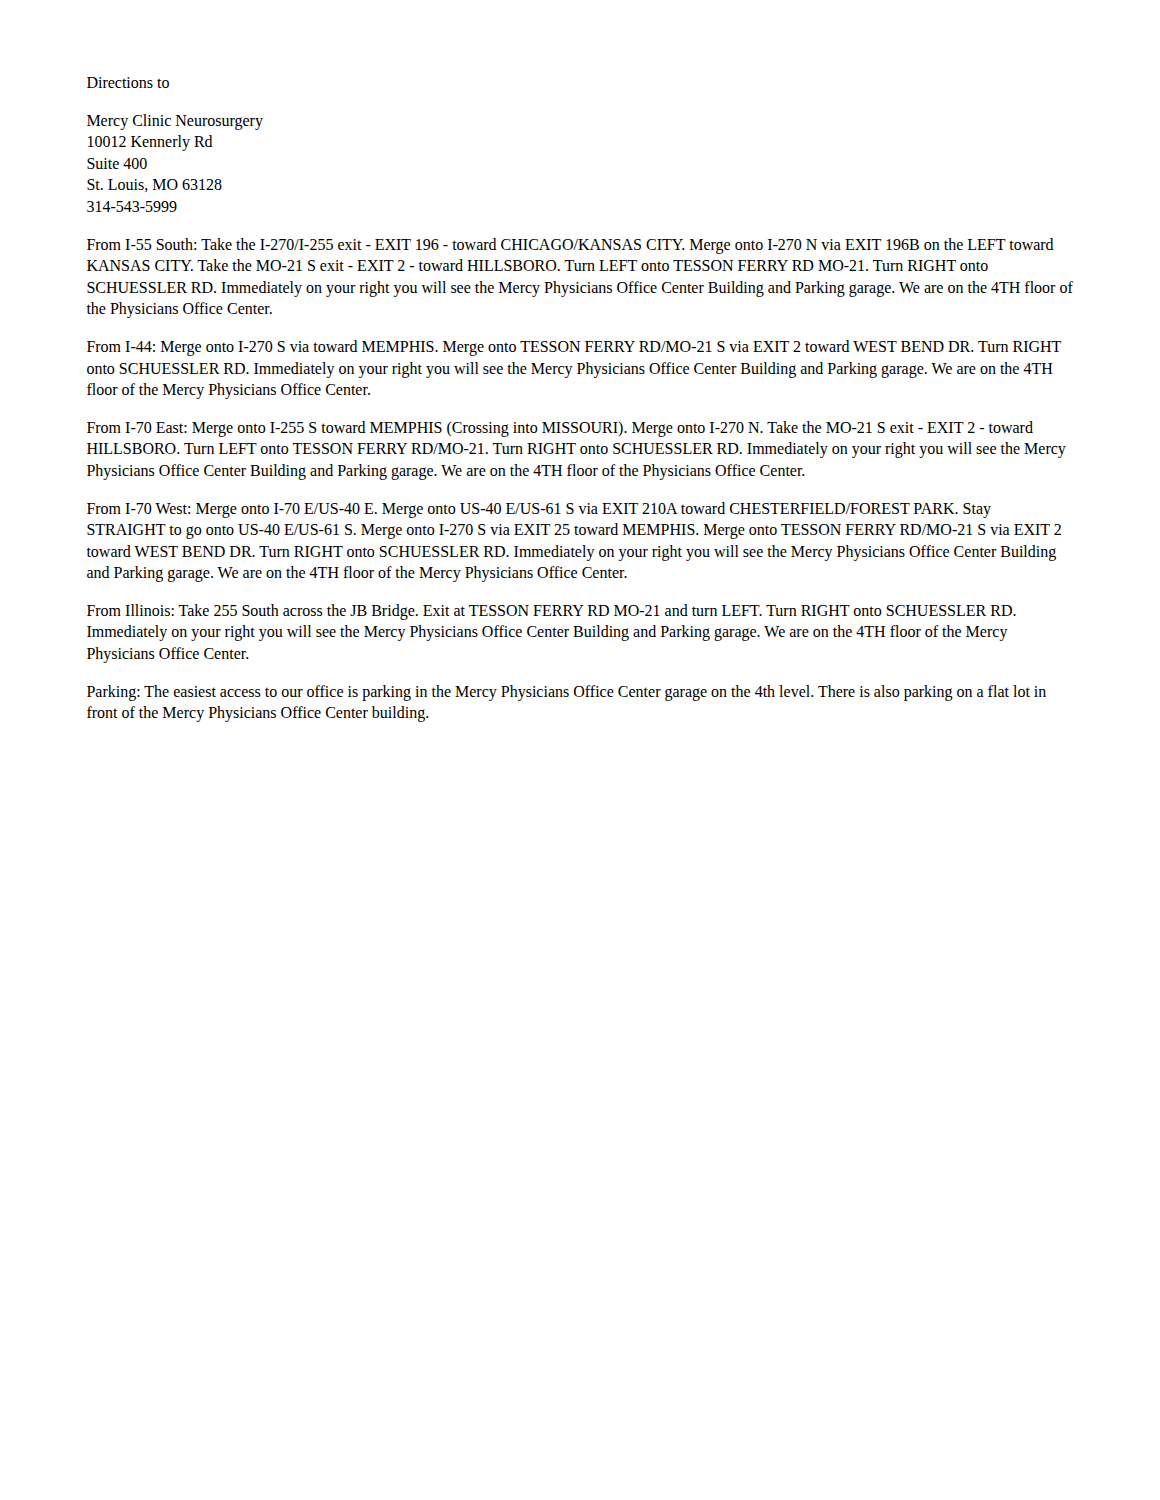Directions to
Mercy Clinic Neurosurgery
10012 Kennerly Rd
Suite 400
St. Louis, MO 63128
314-543-5999
From I-55 South: Take the I-270/I-255 exit - EXIT 196 - toward CHICAGO/KANSAS CITY. Merge onto I-270 N via EXIT 196B on the LEFT toward KANSAS CITY. Take the MO-21 S exit - EXIT 2 - toward HILLSBORO. Turn LEFT onto TESSON FERRY RD MO-21. Turn RIGHT onto SCHUESSLER RD. Immediately on your right you will see the Mercy Physicians Office Center Building and Parking garage. We are on the 4TH floor of the Physicians Office Center.
From I-44: Merge onto I-270 S via toward MEMPHIS. Merge onto TESSON FERRY RD/MO-21 S via EXIT 2 toward WEST BEND DR. Turn RIGHT onto SCHUESSLER RD. Immediately on your right you will see the Mercy Physicians Office Center Building and Parking garage. We are on the 4TH floor of the Mercy Physicians Office Center.
From I-70 East: Merge onto I-255 S toward MEMPHIS (Crossing into MISSOURI). Merge onto I-270 N. Take the MO-21 S exit - EXIT 2 - toward HILLSBORO. Turn LEFT onto TESSON FERRY RD/MO-21. Turn RIGHT onto SCHUESSLER RD. Immediately on your right you will see the Mercy Physicians Office Center Building and Parking garage. We are on the 4TH floor of the Physicians Office Center.
From I-70 West: Merge onto I-70 E/US-40 E. Merge onto US-40 E/US-61 S via EXIT 210A toward CHESTERFIELD/FOREST PARK. Stay STRAIGHT to go onto US-40 E/US-61 S. Merge onto I-270 S via EXIT 25 toward MEMPHIS. Merge onto TESSON FERRY RD/MO-21 S via EXIT 2 toward WEST BEND DR. Turn RIGHT onto SCHUESSLER RD. Immediately on your right you will see the Mercy Physicians Office Center Building and Parking garage. We are on the 4TH floor of the Mercy Physicians Office Center.
From Illinois: Take 255 South across the JB Bridge. Exit at TESSON FERRY RD MO-21 and turn LEFT. Turn RIGHT onto SCHUESSLER RD. Immediately on your right you will see the Mercy Physicians Office Center Building and Parking garage. We are on the 4TH floor of the Mercy Physicians Office Center.
Parking: The easiest access to our office is parking in the Mercy Physicians Office Center garage on the 4th level. There is also parking on a flat lot in front of the Mercy Physicians Office Center building.